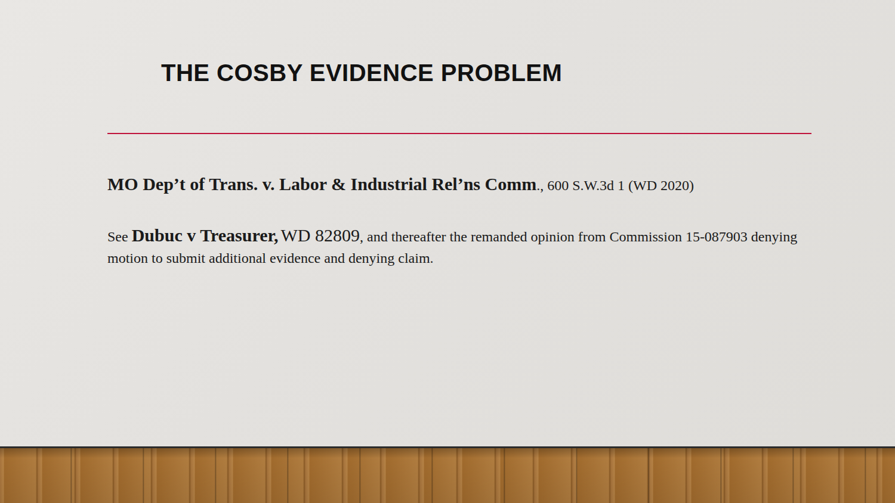The Cosby Evidence Problem
MO Dep’t of Trans. v. Labor & Industrial Rel’ns Comm., 600 S.W.3d 1 (WD 2020)
See Dubuc v Treasurer, WD 82809, and thereafter the remanded opinion from Commission 15-087903 denying motion to submit additional evidence and denying claim.